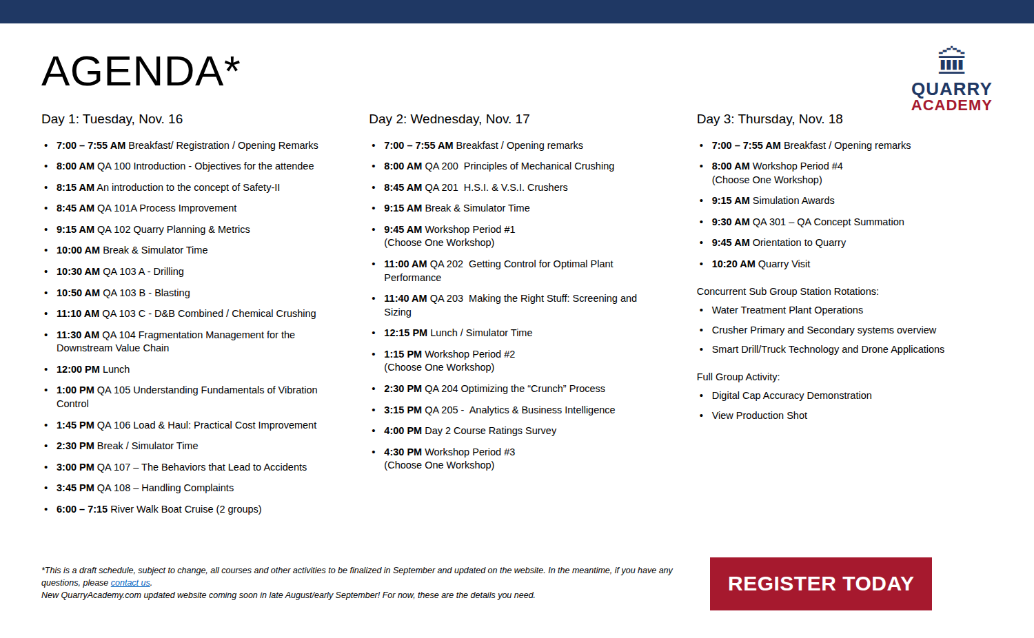🏛 QUARRY ACADEMY
AGENDA*
Day 1: Tuesday, Nov. 16
7:00 – 7:55 AM Breakfast/ Registration / Opening Remarks
8:00 AM QA 100 Introduction - Objectives for the attendee
8:15 AM An introduction to the concept of Safety-II
8:45 AM QA 101A Process Improvement
9:15 AM QA 102 Quarry Planning & Metrics
10:00 AM Break & Simulator Time
10:30 AM QA 103 A - Drilling
10:50 AM QA 103 B - Blasting
11:10 AM QA 103 C - D&B Combined / Chemical Crushing
11:30 AM QA 104 Fragmentation Management for the Downstream Value Chain
12:00 PM Lunch
1:00 PM QA 105 Understanding Fundamentals of Vibration Control
1:45 PM QA 106 Load & Haul: Practical Cost Improvement
2:30 PM Break / Simulator Time
3:00 PM QA 107 – The Behaviors that Lead to Accidents
3:45 PM QA 108 – Handling Complaints
6:00 – 7:15 River Walk Boat Cruise (2 groups)
Day 2: Wednesday, Nov. 17
7:00 – 7:55 AM Breakfast / Opening remarks
8:00 AM QA 200 Principles of Mechanical Crushing
8:45 AM QA 201 H.S.I. & V.S.I. Crushers
9:15 AM Break & Simulator Time
9:45 AM Workshop Period #1
(Choose One Workshop)
11:00 AM QA 202 Getting Control for Optimal Plant Performance
11:40 AM QA 203 Making the Right Stuff: Screening and Sizing
12:15 PM Lunch / Simulator Time
1:15 PM Workshop Period #2
(Choose One Workshop)
2:30 PM QA 204 Optimizing the “Crunch” Process
3:15 PM QA 205 - Analytics & Business Intelligence
4:00 PM Day 2 Course Ratings Survey
4:30 PM Workshop Period #3
(Choose One Workshop)
Day 3: Thursday, Nov. 18
7:00 – 7:55 AM Breakfast / Opening remarks
8:00 AM Workshop Period #4
(Choose One Workshop)
9:15 AM Simulation Awards
9:30 AM QA 301 – QA Concept Summation
9:45 AM Orientation to Quarry
10:20 AM Quarry Visit
Concurrent Sub Group Station Rotations:
Water Treatment Plant Operations
Crusher Primary and Secondary systems overview
Smart Drill/Truck Technology and Drone Applications
Full Group Activity:
Digital Cap Accuracy Demonstration
View Production Shot
*This is a draft schedule, subject to change, all courses and other activities to be finalized in September and updated on the website. In the meantime, if you have any questions, please contact us.
New QuarryAcademy.com updated website coming soon in late August/early September! For now, these are the details you need.
REGISTER TODAY